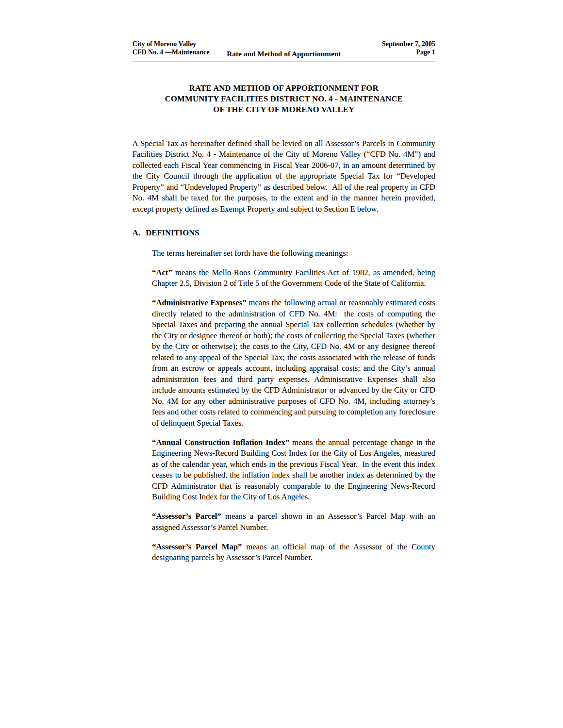City of Moreno Valley
CFD No. 4 —Maintenance
September 7, 2005
Page 1
Rate and Method of Apportionment
RATE AND METHOD OF APPORTIONMENT FOR
COMMUNITY FACILITIES DISTRICT NO. 4 - MAINTENANCE
OF THE CITY OF MORENO VALLEY
A Special Tax as hereinafter defined shall be levied on all Assessor’s Parcels in Community Facilities District No. 4 - Maintenance of the City of Moreno Valley (“CFD No. 4M”) and collected each Fiscal Year commencing in Fiscal Year 2006-07, in an amount determined by the City Council through the application of the appropriate Special Tax for “Developed Property” and “Undeveloped Property” as described below. All of the real property in CFD No. 4M shall be taxed for the purposes, to the extent and in the manner herein provided, except property defined as Exempt Property and subject to Section E below.
A. DEFINITIONS
The terms hereinafter set forth have the following meanings:
“Act” means the Mello-Roos Community Facilities Act of 1982, as amended, being Chapter 2.5, Division 2 of Title 5 of the Government Code of the State of California.
“Administrative Expenses” means the following actual or reasonably estimated costs directly related to the administration of CFD No. 4M: the costs of computing the Special Taxes and preparing the annual Special Tax collection schedules (whether by the City or designee thereof or both); the costs of collecting the Special Taxes (whether by the City or otherwise); the costs to the City, CFD No. 4M or any designee thereof related to any appeal of the Special Tax; the costs associated with the release of funds from an escrow or appeals account, including appraisal costs; and the City’s annual administration fees and third party expenses. Administrative Expenses shall also include amounts estimated by the CFD Administrator or advanced by the City or CFD No. 4M for any other administrative purposes of CFD No. 4M, including attorney’s fees and other costs related to commencing and pursuing to completion any foreclosure of delinquent Special Taxes.
“Annual Construction Inflation Index” means the annual percentage change in the Engineering News-Record Building Cost Index for the City of Los Angeles, measured as of the calendar year, which ends in the previous Fiscal Year. In the event this index ceases to be published, the inflation index shall be another index as determined by the CFD Administrator that is reasonably comparable to the Engineering News-Record Building Cost Index for the City of Los Angeles.
“Assessor’s Parcel” means a parcel shown in an Assessor’s Parcel Map with an assigned Assessor’s Parcel Number.
“Assessor’s Parcel Map” means an official map of the Assessor of the County designating parcels by Assessor’s Parcel Number.